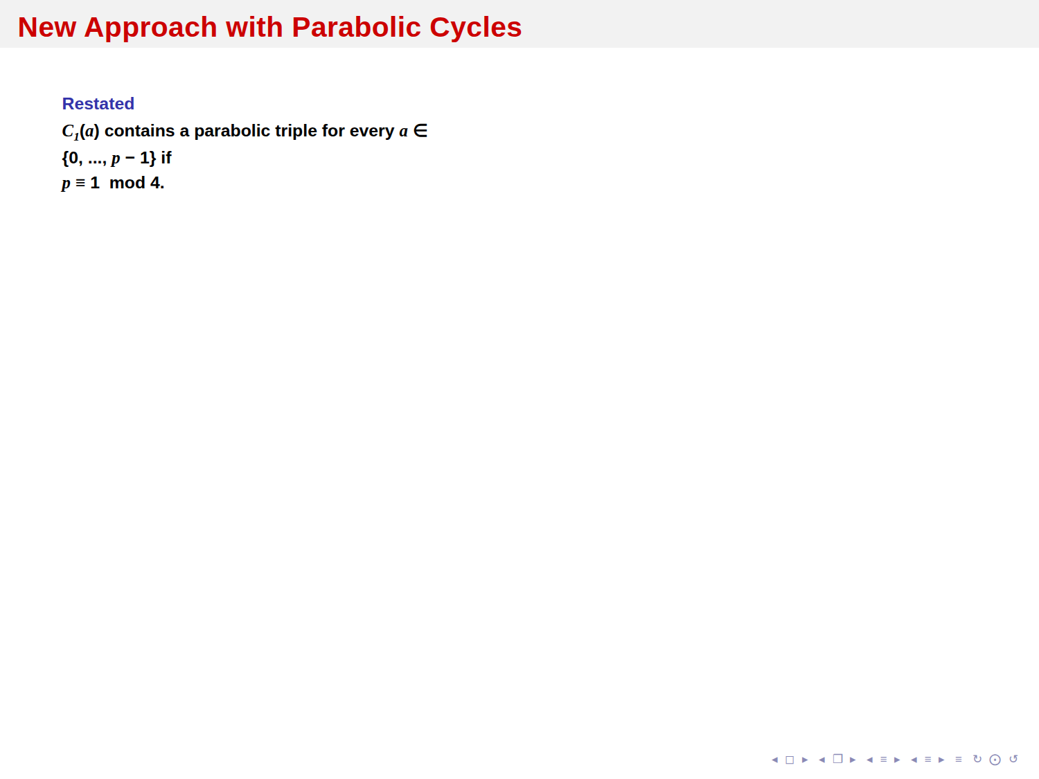New Approach with Parabolic Cycles
Restated
C1(a) contains a parabolic triple for every a ∈ {0, ..., p − 1} if
p ≡ 1 mod 4.
◂ ◻ ▸ ◂ ❐ ▸ ◂ ≡ ▸ ◂ ≡ ▸ ≡ ↻ ⨀ ↺